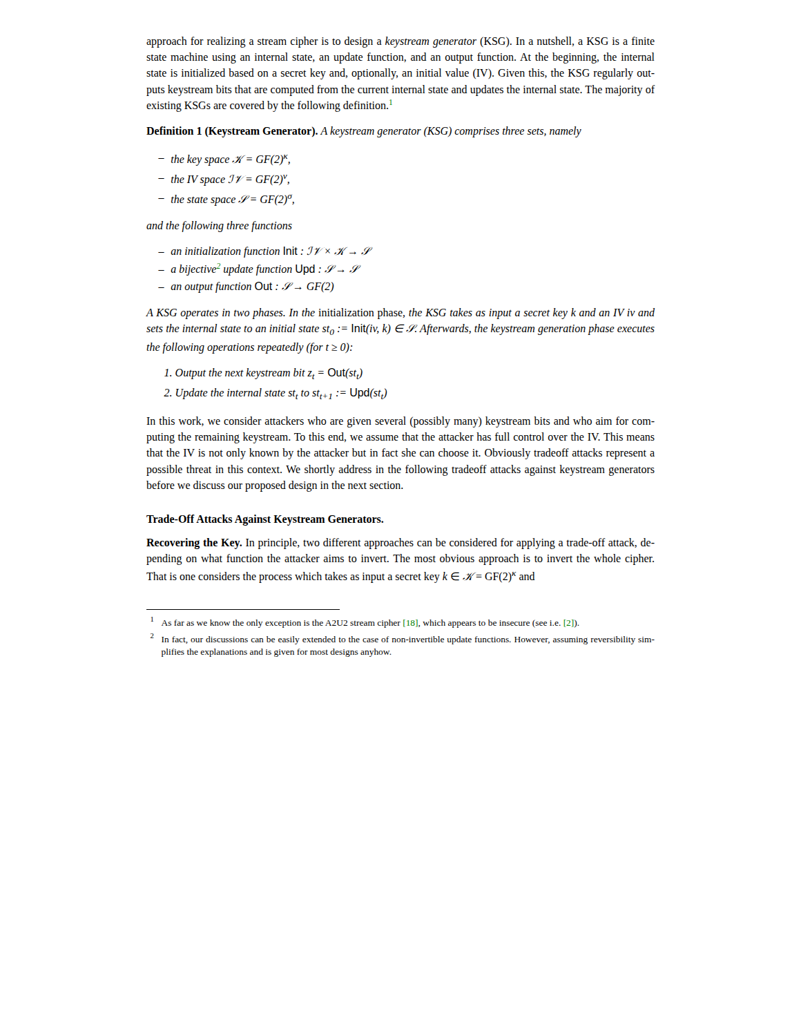approach for realizing a stream cipher is to design a keystream generator (KSG). In a nutshell, a KSG is a finite state machine using an internal state, an update function, and an output function. At the beginning, the internal state is initialized based on a secret key and, optionally, an initial value (IV). Given this, the KSG regularly outputs keystream bits that are computed from the current internal state and updates the internal state. The majority of existing KSGs are covered by the following definition.1
Definition 1 (Keystream Generator). A keystream generator (KSG) comprises three sets, namely
the key space 𝒦 = GF(2)κ,
the IV space ℐ𝒱 = GF(2)ν,
the state space 𝒮 = GF(2)σ,
and the following three functions
an initialization function Init : ℐ𝒱 × 𝒦 → 𝒮
a bijective2 update function Upd : 𝒮 → 𝒮
an output function Out : 𝒮 → GF(2)
A KSG operates in two phases. In the initialization phase, the KSG takes as input a secret key k and an IV iv and sets the internal state to an initial state st0 := Init(iv, k) ∈ 𝒮. Afterwards, the keystream generation phase executes the following operations repeatedly (for t ≥ 0):
Output the next keystream bit zt = Out(stt)
Update the internal state stt to stt+1 := Upd(stt)
In this work, we consider attackers who are given several (possibly many) keystream bits and who aim for computing the remaining keystream. To this end, we assume that the attacker has full control over the IV. This means that the IV is not only known by the attacker but in fact she can choose it. Obviously tradeoff attacks represent a possible threat in this context. We shortly address in the following tradeoff attacks against keystream generators before we discuss our proposed design in the next section.
Trade-Off Attacks Against Keystream Generators.
Recovering the Key. In principle, two different approaches can be considered for applying a trade-off attack, depending on what function the attacker aims to invert. The most obvious approach is to invert the whole cipher. That is one considers the process which takes as input a secret key k ∈ 𝒦 = GF(2)κ and
As far as we know the only exception is the A2U2 stream cipher [18], which appears to be insecure (see i.e. [2]).
In fact, our discussions can be easily extended to the case of non-invertible update functions. However, assuming reversibility simplifies the explanations and is given for most designs anyhow.